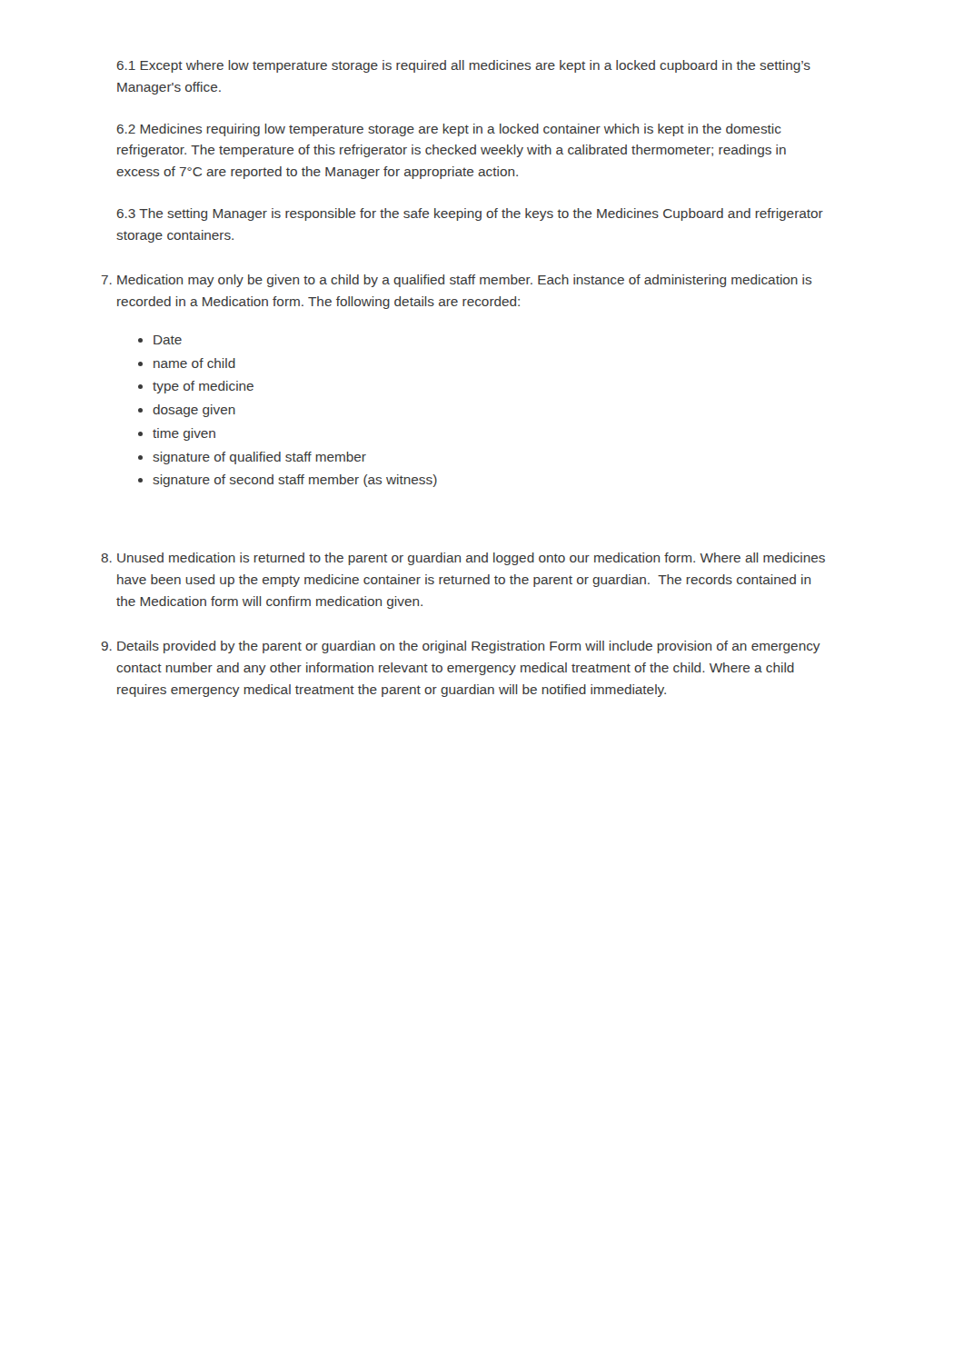6.1 Except where low temperature storage is required all medicines are kept in a locked cupboard in the setting’s Manager's office.
6.2 Medicines requiring low temperature storage are kept in a locked container which is kept in the domestic refrigerator. The temperature of this refrigerator is checked weekly with a calibrated thermometer; readings in excess of 7°C are reported to the Manager for appropriate action.
6.3 The setting Manager is responsible for the safe keeping of the keys to the Medicines Cupboard and refrigerator storage containers.
Medication may only be given to a child by a qualified staff member. Each instance of administering medication is recorded in a Medication form. The following details are recorded:
Date
name of child
type of medicine
dosage given
time given
signature of qualified staff member
signature of second staff member (as witness)
Unused medication is returned to the parent or guardian and logged onto our medication form. Where all medicines have been used up the empty medicine container is returned to the parent or guardian. The records contained in the Medication form will confirm medication given.
Details provided by the parent or guardian on the original Registration Form will include provision of an emergency contact number and any other information relevant to emergency medical treatment of the child. Where a child requires emergency medical treatment the parent or guardian will be notified immediately.